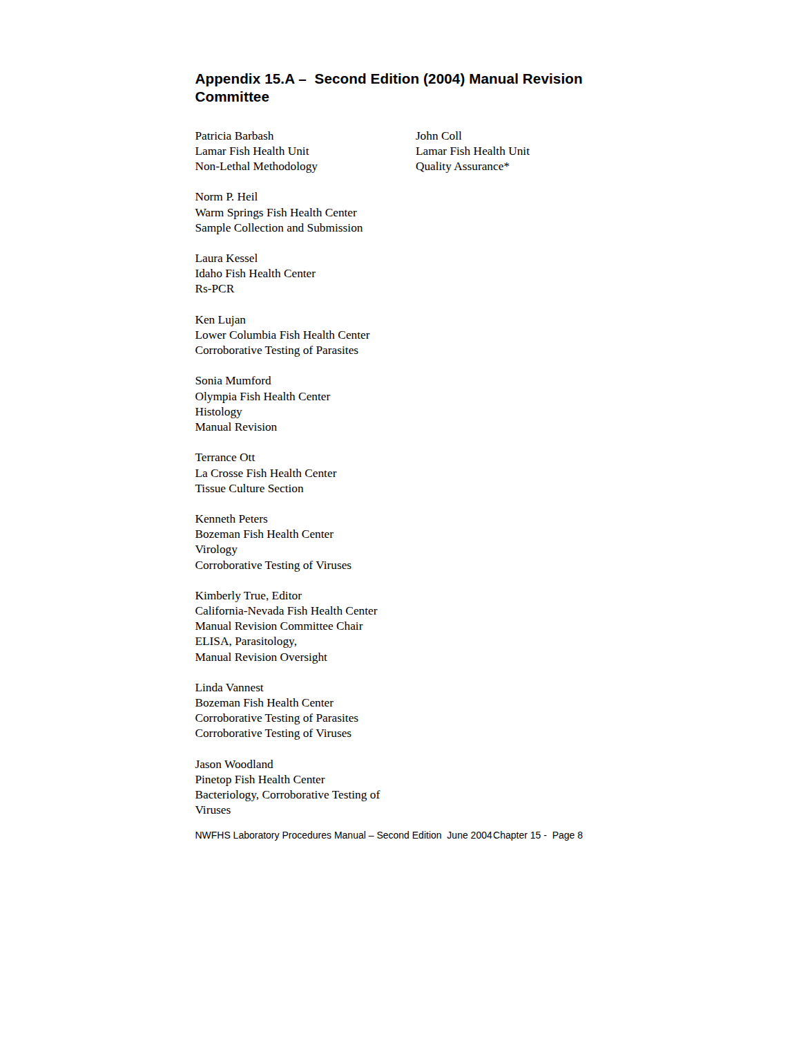Appendix 15.A – Second Edition (2004) Manual Revision Committee
Patricia Barbash
Lamar Fish Health Unit
Non-Lethal Methodology
Norm P. Heil
Warm Springs Fish Health Center
Sample Collection and Submission
Laura Kessel
Idaho Fish Health Center
Rs-PCR
Ken Lujan
Lower Columbia Fish Health Center
Corroborative Testing of Parasites
Sonia Mumford
Olympia Fish Health Center
Histology
Manual Revision
Terrance Ott
La Crosse Fish Health Center
Tissue Culture Section
Kenneth Peters
Bozeman Fish Health Center
Virology
Corroborative Testing of Viruses
Kimberly True, Editor
California-Nevada Fish Health Center
Manual Revision Committee Chair
ELISA, Parasitology,
Manual Revision Oversight
Linda Vannest
Bozeman Fish Health Center
Corroborative Testing of Parasites
Corroborative Testing of Viruses
Jason Woodland
Pinetop Fish Health Center
Bacteriology, Corroborative Testing of Viruses
John Coll
Lamar Fish Health Unit
Quality Assurance*
NWFHS Laboratory Procedures Manual – Second Edition June 2004 Chapter 15 - Page 8